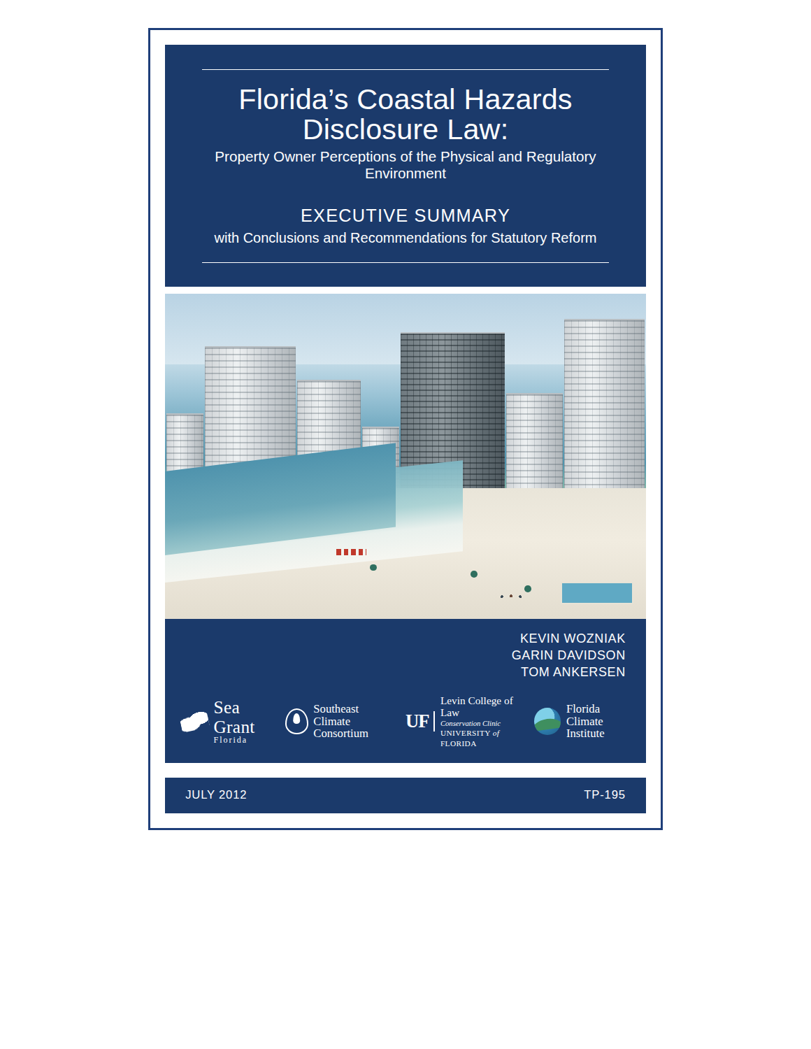Florida’s Coastal Hazards Disclosure Law:
Property Owner Perceptions of the Physical and Regulatory Environment
EXECUTIVE SUMMARY
with Conclusions and Recommendations for Statutory Reform
KEVIN WOZNIAK
GARIN DAVIDSON
TOM ANKERSEN
Sea Grant Florida
Southeast
Climate Consortium
UF Levin College of Law
Conservation Clinic
UNIVERSITY of FLORIDA
Florida
Climate Institute
JULY 2012 TP-195